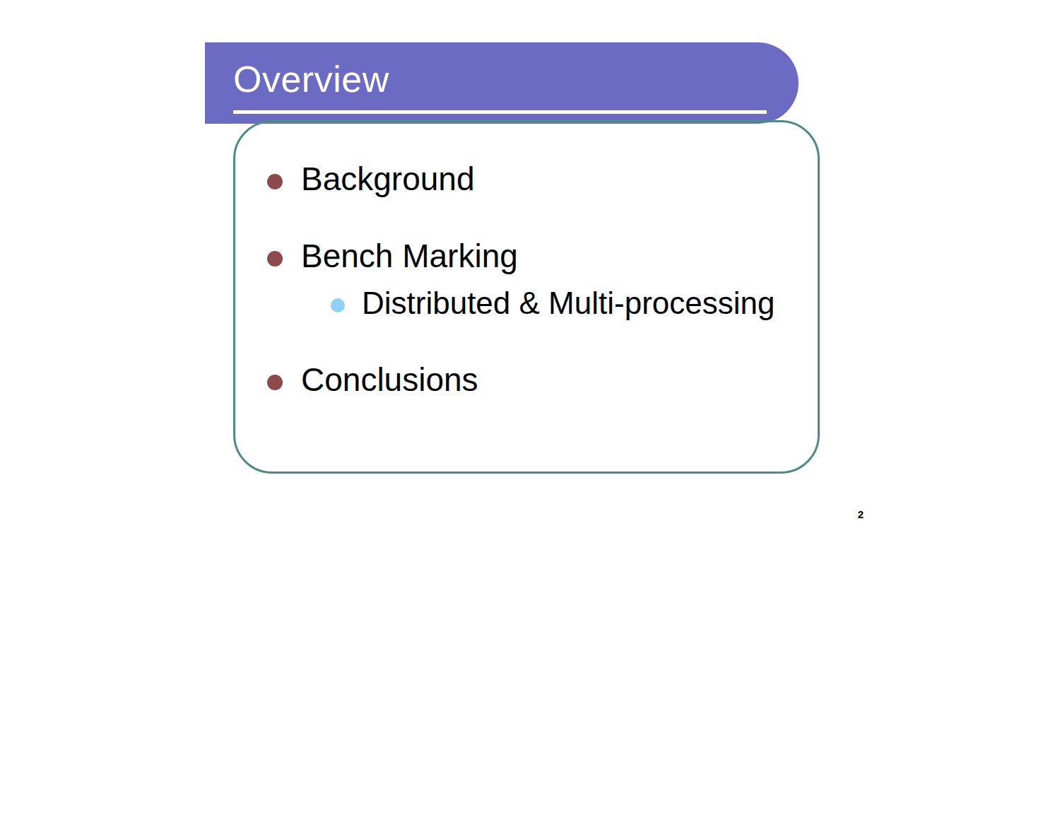Overview
Background
Bench Marking
Distributed & Multi-processing
Conclusions
2